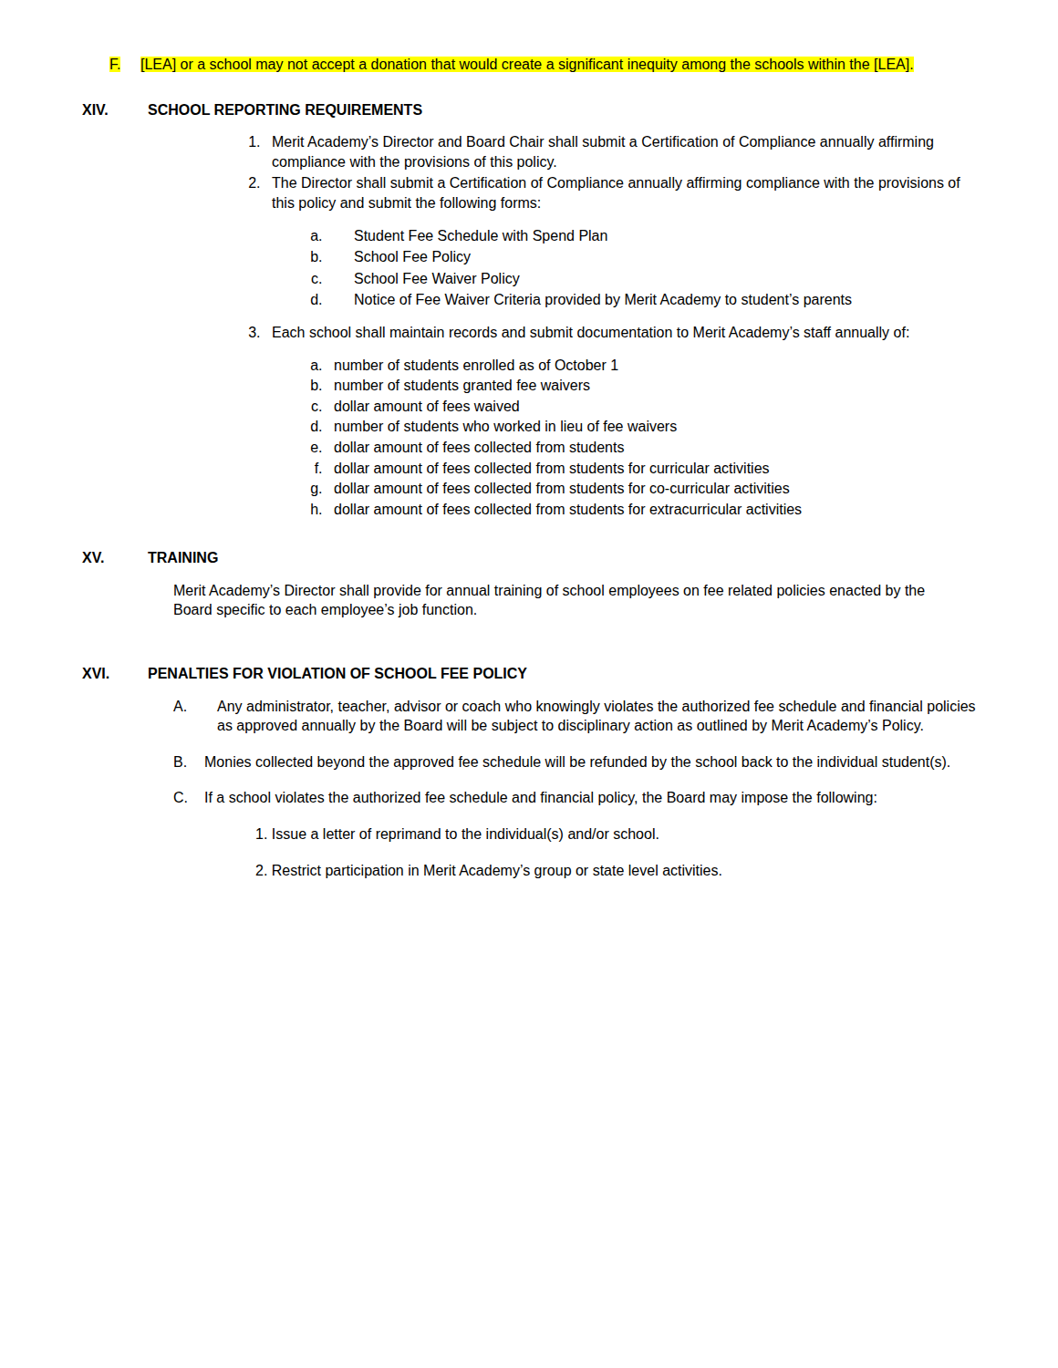F.
[LEA] or a school may not accept a donation that would create a significant inequity among the schools within the [LEA].
XIV. SCHOOL REPORTING REQUIREMENTS
Merit Academy’s Director and Board Chair shall submit a Certification of Compliance annually affirming compliance with the provisions of this policy.
The Director shall submit a Certification of Compliance annually affirming compliance with the provisions of this policy and submit the following forms:
Student Fee Schedule with Spend Plan
School Fee Policy
School Fee Waiver Policy
Notice of Fee Waiver Criteria provided by Merit Academy to student’s parents
Each school shall maintain records and submit documentation to Merit Academy’s staff annually of:
number of students enrolled as of October 1
number of students granted fee waivers
dollar amount of fees waived
number of students who worked in lieu of fee waivers
dollar amount of fees collected from students
dollar amount of fees collected from students for curricular activities
dollar amount of fees collected from students for co-curricular activities
dollar amount of fees collected from students for extracurricular activities
XV. TRAINING
Merit Academy’s Director shall provide for annual training of school employees on fee related policies enacted by the Board specific to each employee’s job function.
XVI. PENALTIES FOR VIOLATION OF SCHOOL FEE POLICY
A.
Any administrator, teacher, advisor or coach who knowingly violates the authorized fee schedule and financial policies as approved annually by the Board will be subject to disciplinary action as outlined by Merit Academy’s Policy.
B.
Monies collected beyond the approved fee schedule will be refunded by the school back to the individual student(s).
C.
If a school violates the authorized fee schedule and financial policy, the Board may impose the following:
1. Issue a letter of reprimand to the individual(s) and/or school.
2. Restrict participation in Merit Academy’s group or state level activities.